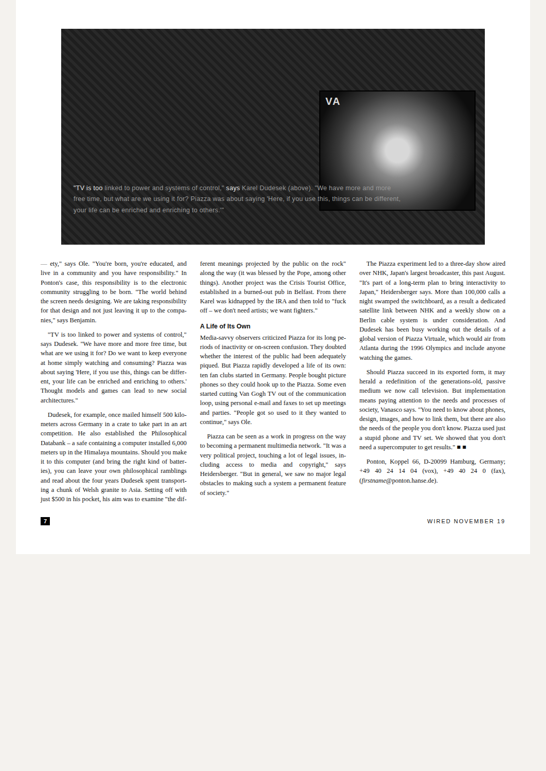VA
"TV is too linked to power and systems of control," says Karel Dudesek (above). "We have more and more free time, but what are we using it for? Piazza was about saying 'Here, if you use this, things can be different, your life can be enriched and enriching to others.'"
— ety," says Ole. "You're born, you're educated, and live in a community and you have responsibility." In Ponton's case, this responsibility is to the electronic community struggling to be born. "The world behind the screen needs designing. We are taking responsibility for that design and not just leaving it up to the companies," says Benjamin.
"TV is too linked to power and systems of control," says Dudesek. "We have more and more free time, but what are we using it for? Do we want to keep everyone at home simply watching and consuming? Piazza was about saying 'Here, if you use this, things can be different, your life can be enriched and enriching to others.' Thought models and games can lead to new social architectures."
Dudesek, for example, once mailed himself 500 kilometers across Germany in a crate to take part in an art competition. He also established the Philosophical Databank – a safe containing a computer installed 6,000 meters up in the Himalaya mountains. Should you make it to this computer (and bring the right kind of batteries), you can leave your own philosophical ramblings and read about the four years Dudesek spent transporting a chunk of Welsh granite to Asia. Setting off with just $500 in his pocket, his aim was to examine "the different meanings projected by the public on the rock" along the way (it was blessed by the Pope, among other things). Another project was the Crisis Tourist Office, established in a burned-out pub in Belfast. From there Karel was kidnapped by the IRA and then told to "fuck off – we don't need artists; we want fighters."
A Life of Its Own
Media-savvy observers criticized Piazza for its long periods of inactivity or on-screen confusion. They doubted whether the interest of the public had been adequately piqued. But Piazza rapidly developed a life of its own: ten fan clubs started in Germany. People bought picture phones so they could hook up to the Piazza. Some even started cutting Van Gogh TV out of the communication loop, using personal e-mail and faxes to set up meetings and parties. "People got so used to it they wanted to continue," says Ole.
Piazza can be seen as a work in progress on the way to becoming a permanent multimedia network. "It was a very political project, touching a lot of legal issues, including access to media and copyright," says Heidersberger. "But in general, we saw no major legal obstacles to making such a system a permanent feature of society."
The Piazza experiment led to a three-day show aired over NHK, Japan's largest broadcaster, this past August. "It's part of a long-term plan to bring interactivity to Japan," Heidersberger says. More than 100,000 calls a night swamped the switchboard, as a result a dedicated satellite link between NHK and a weekly show on a Berlin cable system is under consideration. And Dudesek has been busy working out the details of a global version of Piazza Virtuale, which would air from Atlanta during the 1996 Olympics and include anyone watching the games.
Should Piazza succeed in its exported form, it may herald a redefinition of the generations-old, passive medium we now call television. But implementation means paying attention to the needs and processes of society, Vanasco says. "You need to know about phones, design, images, and how to link them, but there are also the needs of the people you don't know. Piazza used just a stupid phone and TV set. We showed that you don't need a supercomputer to get results." ■ ■
Ponton, Koppel 66, D-20099 Hamburg, Germany; +49 40 24 14 04 (vox), +49 40 24 0 (fax), (firstname@ponton.hanse.de).
7 WIRED NOVEMBER 19